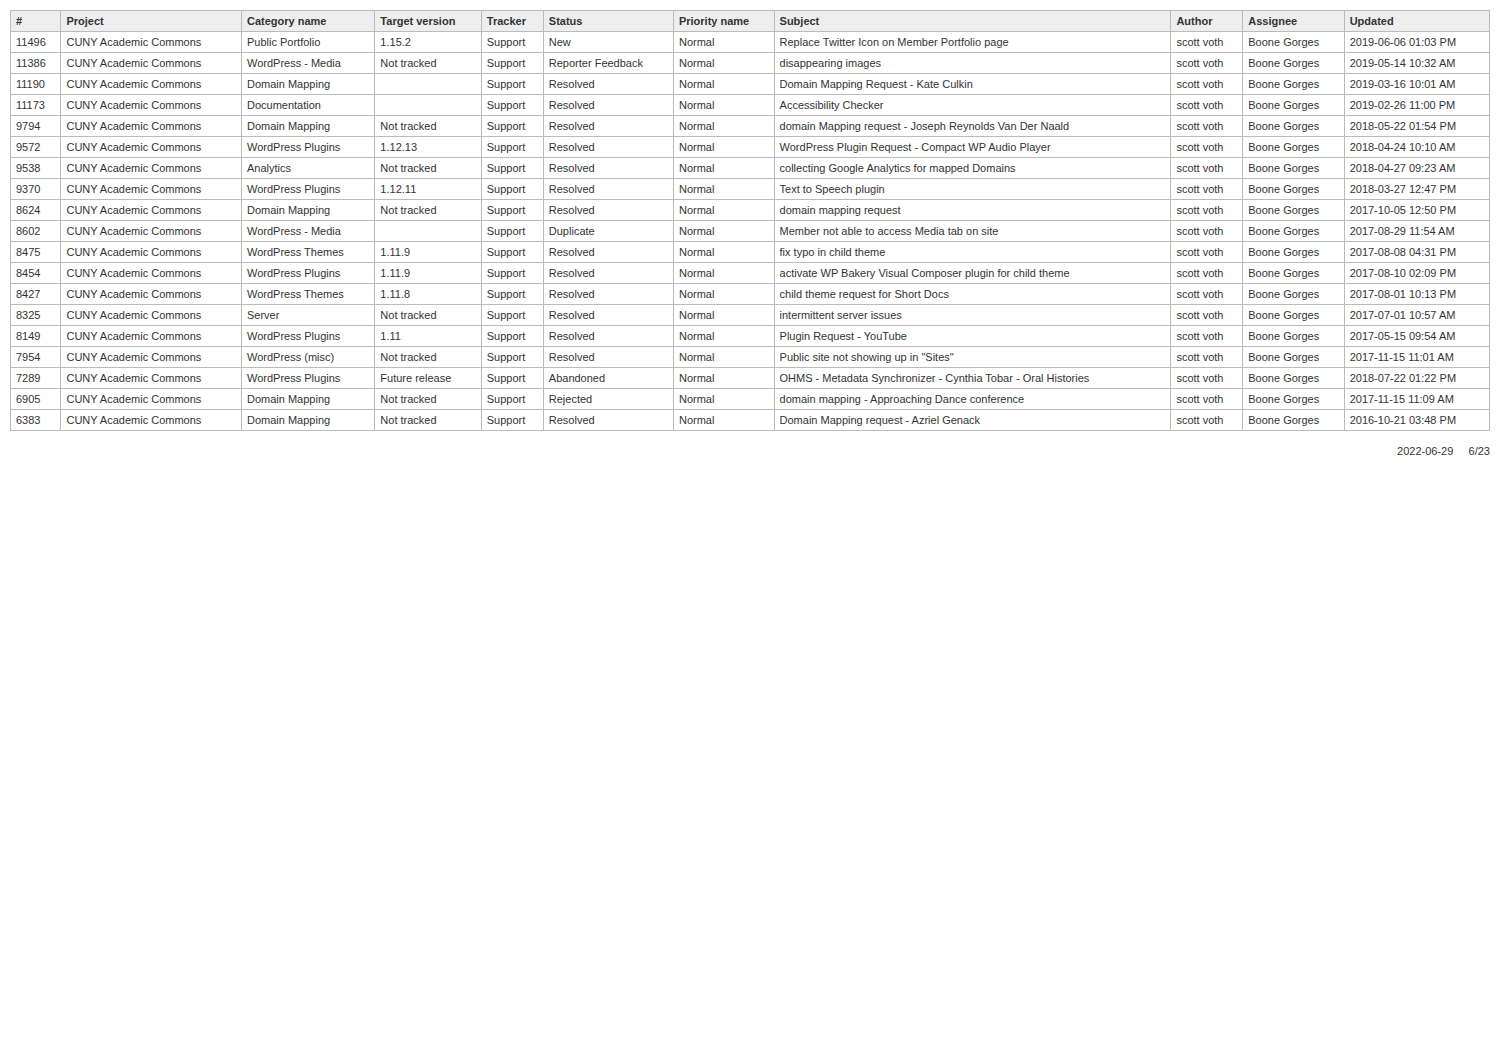| # | Project | Category name | Target version | Tracker | Status | Priority name | Subject | Author | Assignee | Updated |
| --- | --- | --- | --- | --- | --- | --- | --- | --- | --- | --- |
| 11496 | CUNY Academic Commons | Public Portfolio | 1.15.2 | Support | New | Normal | Replace Twitter Icon on Member Portfolio page | scott voth | Boone Gorges | 2019-06-06 01:03 PM |
| 11386 | CUNY Academic Commons | WordPress - Media | Not tracked | Support | Reporter Feedback | Normal | disappearing images | scott voth | Boone Gorges | 2019-05-14 10:32 AM |
| 11190 | CUNY Academic Commons | Domain Mapping | | Support | Resolved | Normal | Domain Mapping Request - Kate Culkin | scott voth | Boone Gorges | 2019-03-16 10:01 AM |
| 11173 | CUNY Academic Commons | Documentation | | Support | Resolved | Normal | Accessibility Checker | scott voth | Boone Gorges | 2019-02-26 11:00 PM |
| 9794 | CUNY Academic Commons | Domain Mapping | Not tracked | Support | Resolved | Normal | domain Mapping request - Joseph Reynolds Van Der Naald | scott voth | Boone Gorges | 2018-05-22 01:54 PM |
| 9572 | CUNY Academic Commons | WordPress Plugins | 1.12.13 | Support | Resolved | Normal | WordPress Plugin Request - Compact WP Audio Player | scott voth | Boone Gorges | 2018-04-24 10:10 AM |
| 9538 | CUNY Academic Commons | Analytics | Not tracked | Support | Resolved | Normal | collecting Google Analytics for mapped Domains | scott voth | Boone Gorges | 2018-04-27 09:23 AM |
| 9370 | CUNY Academic Commons | WordPress Plugins | 1.12.11 | Support | Resolved | Normal | Text to Speech plugin | scott voth | Boone Gorges | 2018-03-27 12:47 PM |
| 8624 | CUNY Academic Commons | Domain Mapping | Not tracked | Support | Resolved | Normal | domain mapping request | scott voth | Boone Gorges | 2017-10-05 12:50 PM |
| 8602 | CUNY Academic Commons | WordPress - Media | | Support | Duplicate | Normal | Member not able to access Media tab on site | scott voth | Boone Gorges | 2017-08-29 11:54 AM |
| 8475 | CUNY Academic Commons | WordPress Themes | 1.11.9 | Support | Resolved | Normal | fix typo in child theme | scott voth | Boone Gorges | 2017-08-08 04:31 PM |
| 8454 | CUNY Academic Commons | WordPress Plugins | 1.11.9 | Support | Resolved | Normal | activate WP Bakery Visual Composer plugin for child theme | scott voth | Boone Gorges | 2017-08-10 02:09 PM |
| 8427 | CUNY Academic Commons | WordPress Themes | 1.11.8 | Support | Resolved | Normal | child theme request for Short Docs | scott voth | Boone Gorges | 2017-08-01 10:13 PM |
| 8325 | CUNY Academic Commons | Server | Not tracked | Support | Resolved | Normal | intermittent server issues | scott voth | Boone Gorges | 2017-07-01 10:57 AM |
| 8149 | CUNY Academic Commons | WordPress Plugins | 1.11 | Support | Resolved | Normal | Plugin Request - YouTube | scott voth | Boone Gorges | 2017-05-15 09:54 AM |
| 7954 | CUNY Academic Commons | WordPress (misc) | Not tracked | Support | Resolved | Normal | Public site not showing up in "Sites" | scott voth | Boone Gorges | 2017-11-15 11:01 AM |
| 7289 | CUNY Academic Commons | WordPress Plugins | Future release | Support | Abandoned | Normal | OHMS - Metadata Synchronizer - Cynthia Tobar - Oral Histories | scott voth | Boone Gorges | 2018-07-22 01:22 PM |
| 6905 | CUNY Academic Commons | Domain Mapping | Not tracked | Support | Rejected | Normal | domain mapping - Approaching Dance conference | scott voth | Boone Gorges | 2017-11-15 11:09 AM |
| 6383 | CUNY Academic Commons | Domain Mapping | Not tracked | Support | Resolved | Normal | Domain Mapping request - Azriel Genack | scott voth | Boone Gorges | 2016-10-21 03:48 PM |
2022-06-29 6/23